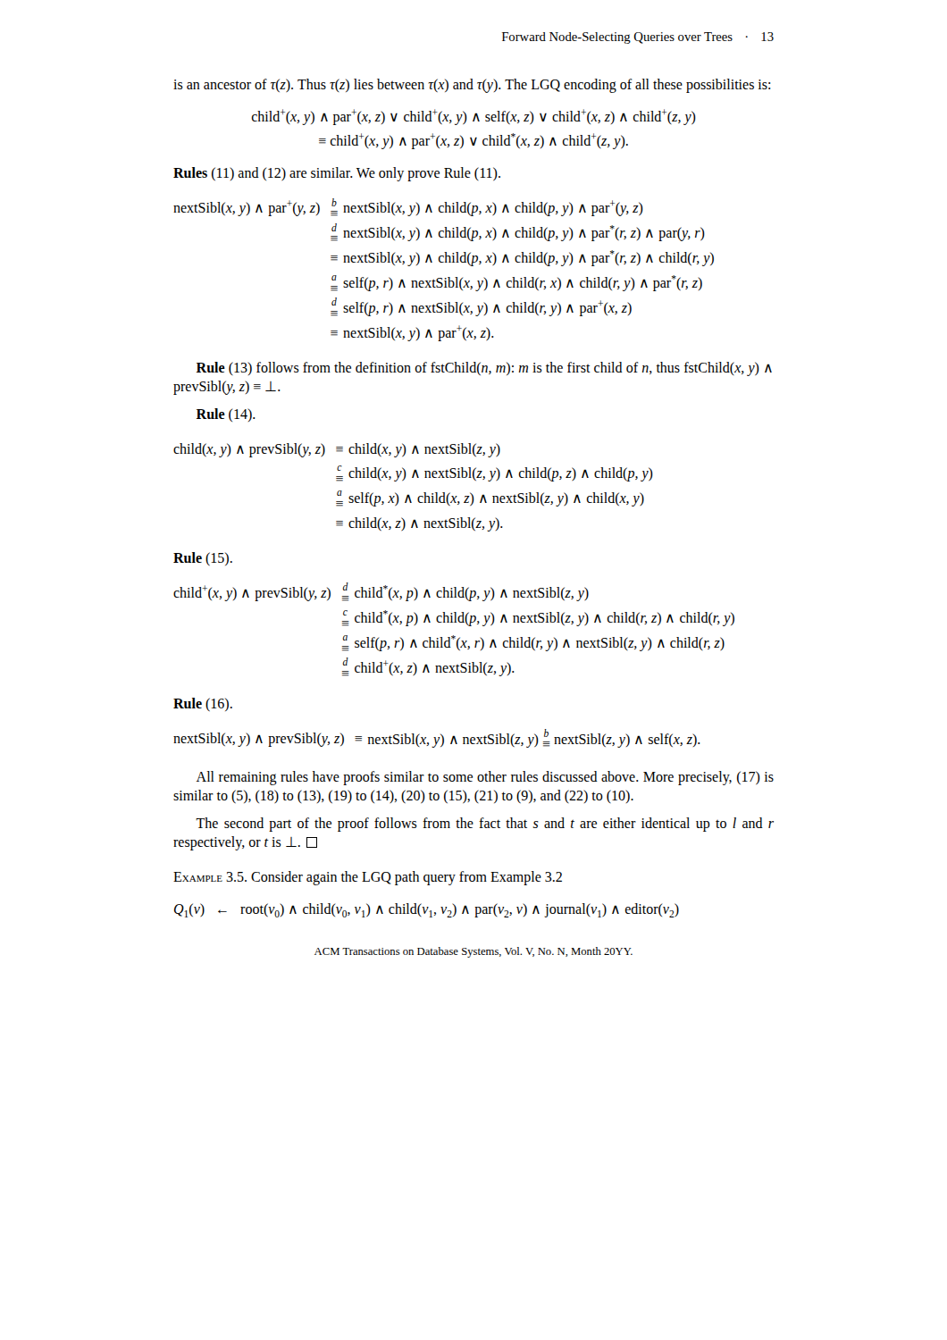Forward Node-Selecting Queries over Trees·13
is an ancestor of τ(z). Thus τ(z) lies between τ(x) and τ(y). The LGQ encoding of all these possibilities is:
child+(x, y) ∧ par+(x, z) ∨ child+(x, y) ∧ self(x, z) ∨ child+(x, z) ∧ child+(z, y)
≡ child+(x, y) ∧ par+(x, z) ∨ child*(x, z) ∧ child+(z, y).
Rules (11) and (12) are similar. We only prove Rule (11).
| nextSibl ( x, y ) ∧ par + ( y, z ) | b ≡ | nextSibl ( x, y ) ∧ child ( p, x ) ∧ child ( p, y ) ∧ par + ( y, z ) |
| | d ≡ | nextSibl ( x, y ) ∧ child ( p, x ) ∧ child ( p, y ) ∧ par * ( r, z ) ∧ par ( y, r ) |
| | ≡ | nextSibl ( x, y ) ∧ child ( p, x ) ∧ child ( p, y ) ∧ par * ( r, z ) ∧ child ( r, y ) |
| | a ≡ | self ( p, r ) ∧ nextSibl ( x, y ) ∧ child ( r, x ) ∧ child ( r, y ) ∧ par * ( r, z ) |
| | d ≡ | self ( p, r ) ∧ nextSibl ( x, y ) ∧ child ( r, y ) ∧ par + ( x, z ) |
| | ≡ | nextSibl ( x, y ) ∧ par + ( x, z ). |
Rule (13) follows from the definition of fstChild(n, m): m is the first child of n, thus fstChild(x, y) ∧ prevSibl(y, z) ≡ ⊥.
Rule (14).
| child ( x, y ) ∧ prevSibl ( y, z ) | ≡ | child ( x, y ) ∧ nextSibl ( z, y ) |
| | c ≡ | child ( x, y ) ∧ nextSibl ( z, y ) ∧ child ( p, z ) ∧ child ( p, y ) |
| | a ≡ | self ( p, x ) ∧ child ( x, z ) ∧ nextSibl ( z, y ) ∧ child ( x, y ) |
| | ≡ | child ( x, z ) ∧ nextSibl ( z, y ). |
Rule (15).
| child + ( x, y ) ∧ prevSibl ( y, z ) | d ≡ | child * ( x, p ) ∧ child ( p, y ) ∧ nextSibl ( z, y ) |
| | c ≡ | child * ( x, p ) ∧ child ( p, y ) ∧ nextSibl ( z, y ) ∧ child ( r, z ) ∧ child ( r, y ) |
| | a ≡ | self ( p, r ) ∧ child * ( x, r ) ∧ child ( r, y ) ∧ nextSibl ( z, y ) ∧ child ( r, z ) |
| | d ≡ | child + ( x, z ) ∧ nextSibl ( z, y ). |
Rule (16).
| nextSibl ( x, y ) ∧ prevSibl ( y, z ) | ≡ | nextSibl ( x, y ) ∧ nextSibl ( z, y ) b ≡ nextSibl ( z, y ) ∧ self ( x, z ). |
All remaining rules have proofs similar to some other rules discussed above. More precisely, (17) is similar to (5), (18) to (13), (19) to (14), (20) to (15), (21) to (9), and (22) to (10).
The second part of the proof follows from the fact that s and t are either identical up to l and r respectively, or t is ⊥.
Example 3.5. Consider again the LGQ path query from Example 3.2
Q1(v) ← root(v0) ∧ child(v0, v1) ∧ child(v1, v2) ∧ par(v2, v) ∧ journal(v1) ∧ editor(v2)
ACM Transactions on Database Systems, Vol. V, No. N, Month 20YY.